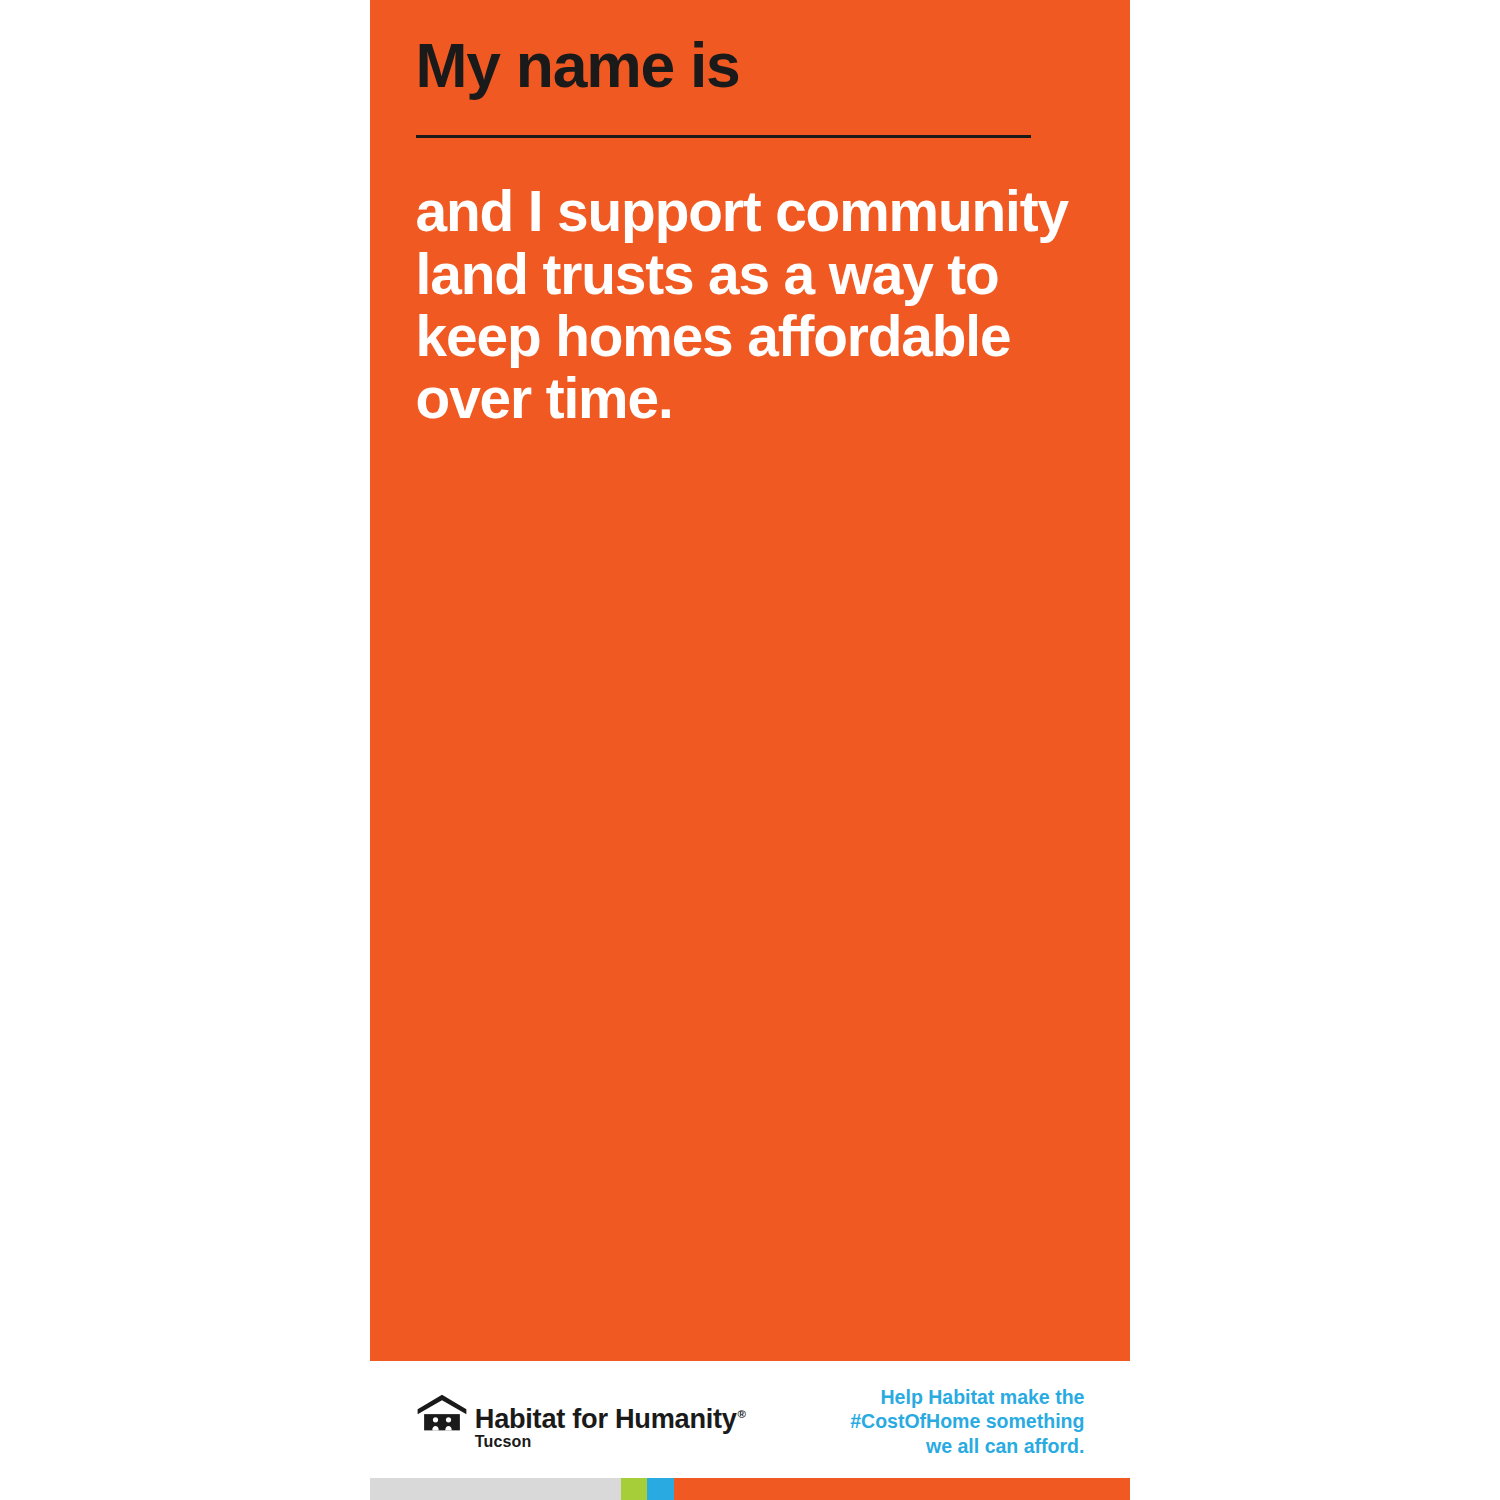My name is
and I support community land trusts as a way to keep homes affordable over time.
Habitat for Humanity®
Tucson
Help Habitat make the #CostOfHome something we all can afford.